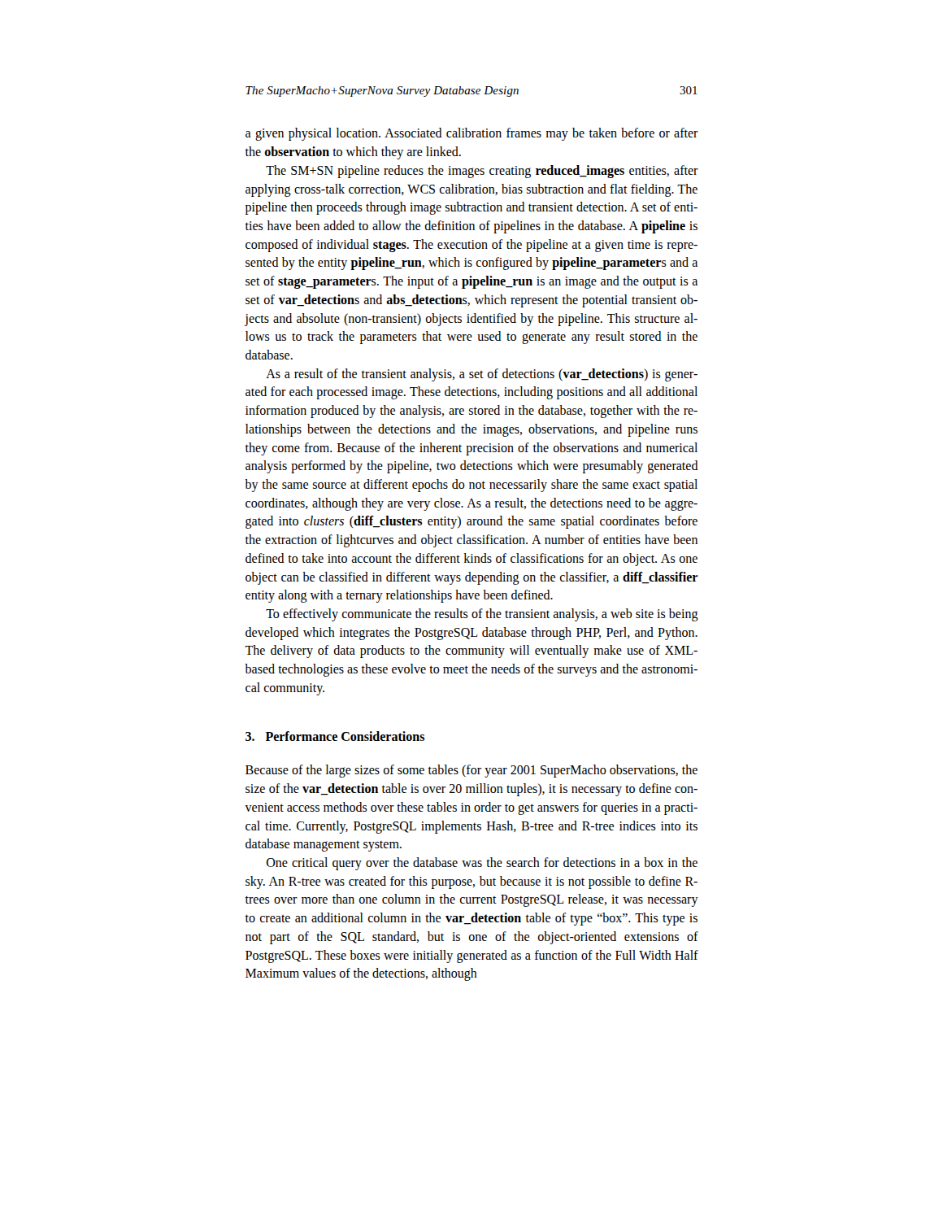The SuperMacho+SuperNova Survey Database Design 301
a given physical location. Associated calibration frames may be taken before or after the observation to which they are linked.
The SM+SN pipeline reduces the images creating reduced_images entities, after applying cross-talk correction, WCS calibration, bias subtraction and flat fielding. The pipeline then proceeds through image subtraction and transient detection. A set of entities have been added to allow the definition of pipelines in the database. A pipeline is composed of individual stages. The execution of the pipeline at a given time is represented by the entity pipeline_run, which is configured by pipeline_parameters and a set of stage_parameters. The input of a pipeline_run is an image and the output is a set of var_detections and abs_detections, which represent the potential transient objects and absolute (non-transient) objects identified by the pipeline. This structure allows us to track the parameters that were used to generate any result stored in the database.
As a result of the transient analysis, a set of detections (var_detections) is generated for each processed image. These detections, including positions and all additional information produced by the analysis, are stored in the database, together with the relationships between the detections and the images, observations, and pipeline runs they come from. Because of the inherent precision of the observations and numerical analysis performed by the pipeline, two detections which were presumably generated by the same source at different epochs do not necessarily share the same exact spatial coordinates, although they are very close. As a result, the detections need to be aggregated into clusters (diff_clusters entity) around the same spatial coordinates before the extraction of lightcurves and object classification. A number of entities have been defined to take into account the different kinds of classifications for an object. As one object can be classified in different ways depending on the classifier, a diff_classifier entity along with a ternary relationships have been defined.
To effectively communicate the results of the transient analysis, a web site is being developed which integrates the PostgreSQL database through PHP, Perl, and Python. The delivery of data products to the community will eventually make use of XML-based technologies as these evolve to meet the needs of the surveys and the astronomical community.
3. Performance Considerations
Because of the large sizes of some tables (for year 2001 SuperMacho observations, the size of the var_detection table is over 20 million tuples), it is necessary to define convenient access methods over these tables in order to get answers for queries in a practical time. Currently, PostgreSQL implements Hash, B-tree and R-tree indices into its database management system.
One critical query over the database was the search for detections in a box in the sky. An R-tree was created for this purpose, but because it is not possible to define R-trees over more than one column in the current PostgreSQL release, it was necessary to create an additional column in the var_detection table of type “box”. This type is not part of the SQL standard, but is one of the object-oriented extensions of PostgreSQL. These boxes were initially generated as a function of the Full Width Half Maximum values of the detections, although